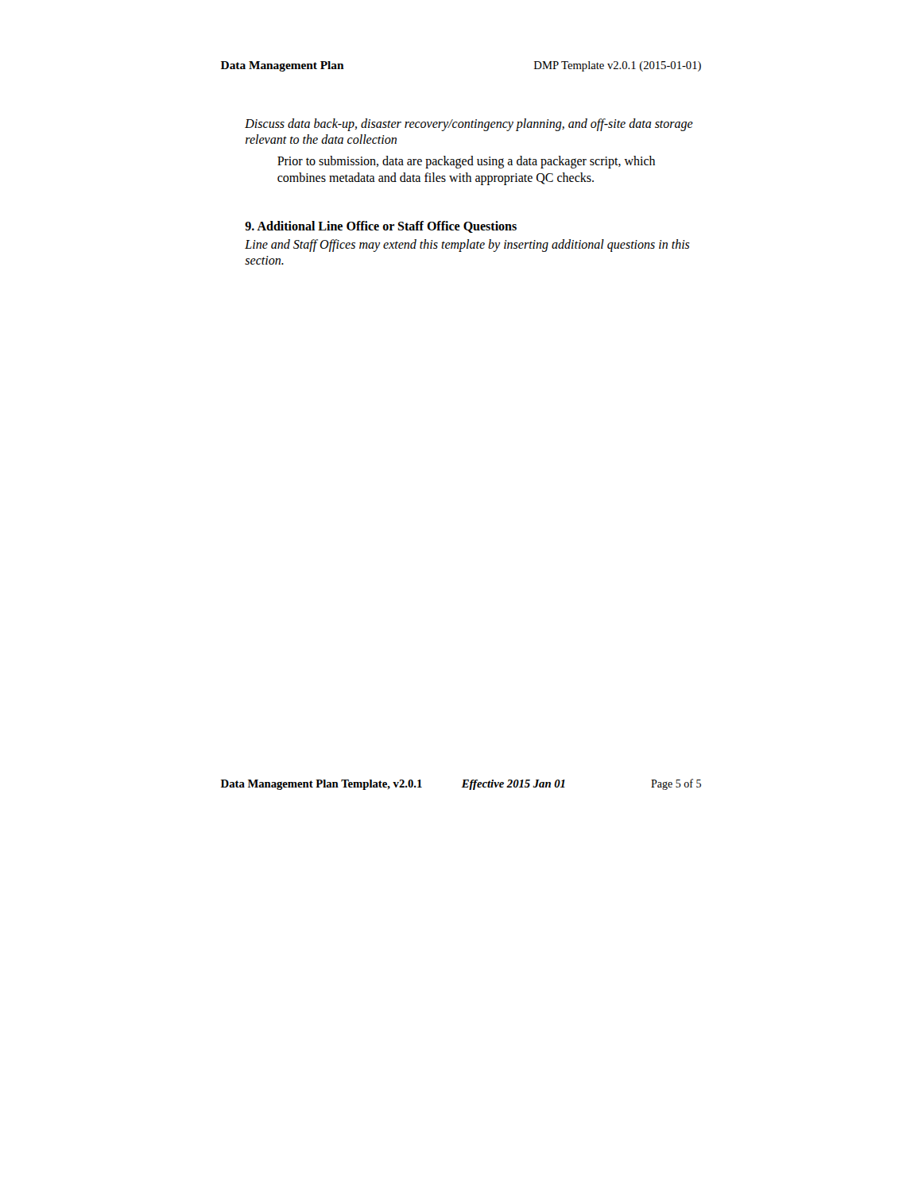Data Management Plan
DMP Template v2.0.1 (2015-01-01)
Discuss data back-up, disaster recovery/contingency planning, and off-site data storage relevant to the data collection
Prior to submission, data are packaged using a data packager script, which combines metadata and data files with appropriate QC checks.
9. Additional Line Office or Staff Office Questions
Line and Staff Offices may extend this template by inserting additional questions in this section.
Data Management Plan Template, v2.0.1
Effective 2015 Jan 01
Page 5 of 5